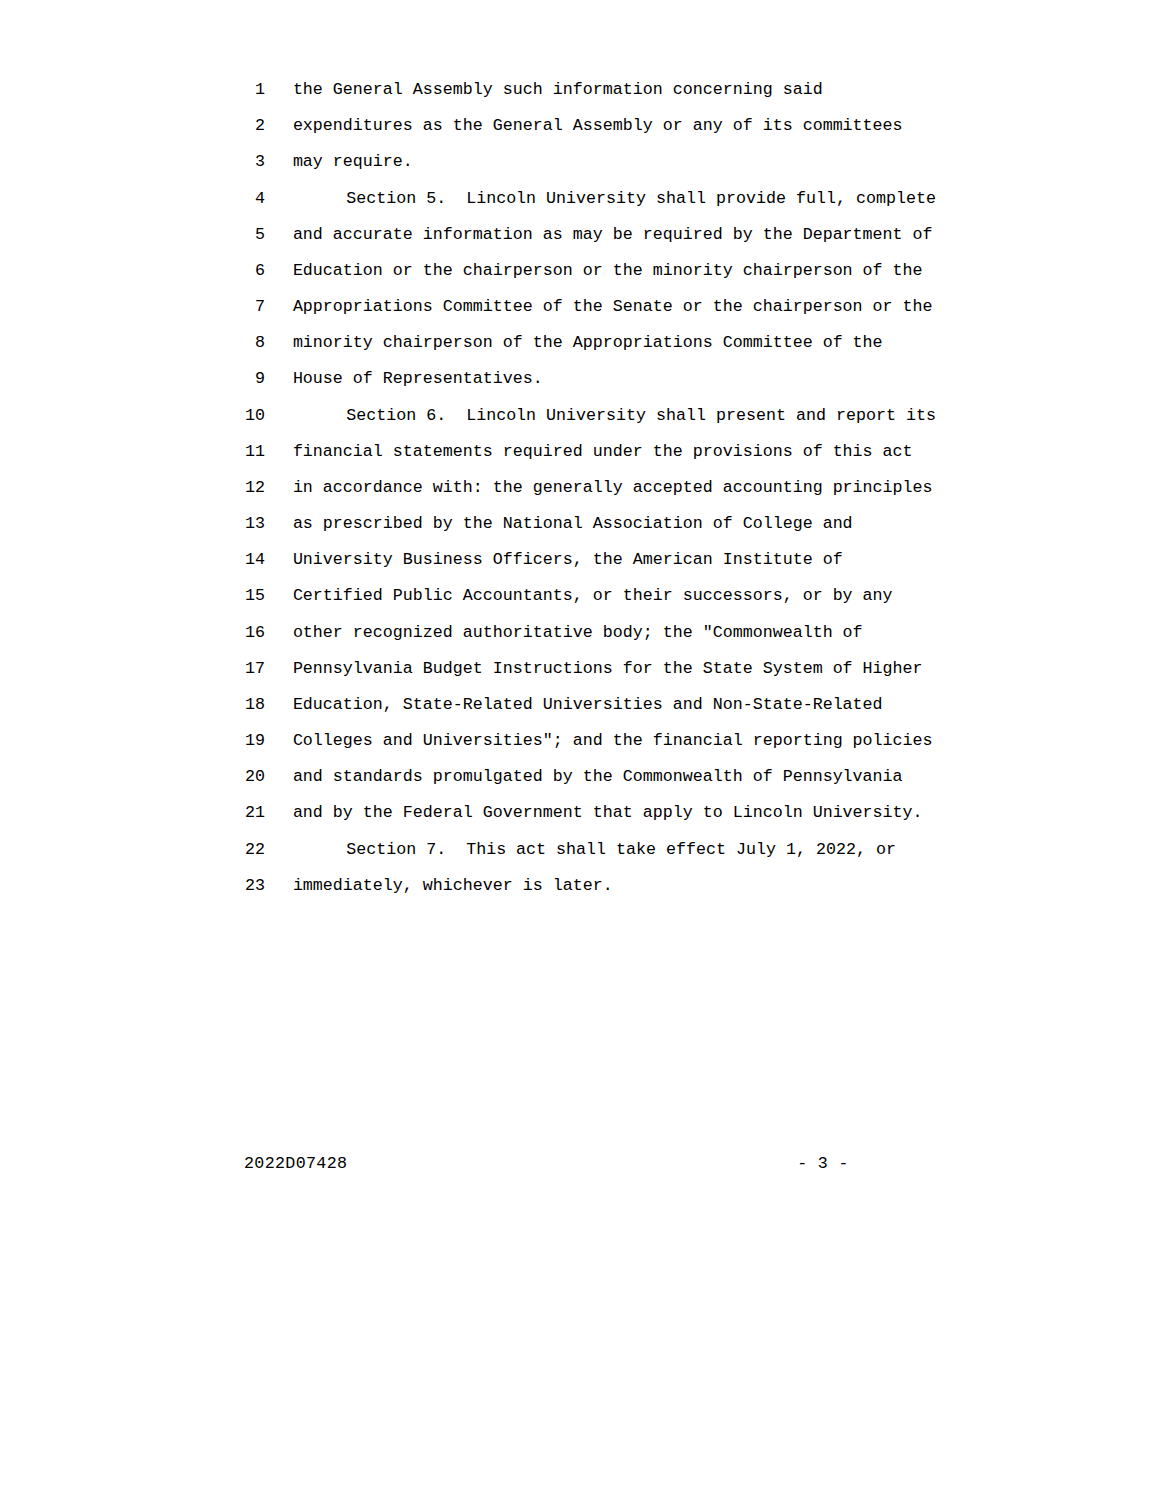| 1 | the General Assembly such information concerning said |
| 2 | expenditures as the General Assembly or any of its committees |
| 3 | may require. |
| 4 | Section 5. Lincoln University shall provide full, complete |
| 5 | and accurate information as may be required by the Department of |
| 6 | Education or the chairperson or the minority chairperson of the |
| 7 | Appropriations Committee of the Senate or the chairperson or the |
| 8 | minority chairperson of the Appropriations Committee of the |
| 9 | House of Representatives. |
| 10 | Section 6. Lincoln University shall present and report its |
| 11 | financial statements required under the provisions of this act |
| 12 | in accordance with: the generally accepted accounting principles |
| 13 | as prescribed by the National Association of College and |
| 14 | University Business Officers, the American Institute of |
| 15 | Certified Public Accountants, or their successors, or by any |
| 16 | other recognized authoritative body; the "Commonwealth of |
| 17 | Pennsylvania Budget Instructions for the State System of Higher |
| 18 | Education, State-Related Universities and Non-State-Related |
| 19 | Colleges and Universities"; and the financial reporting policies |
| 20 | and standards promulgated by the Commonwealth of Pennsylvania |
| 21 | and by the Federal Government that apply to Lincoln University. |
| 22 | Section 7. This act shall take effect July 1, 2022, or |
| 23 | immediately, whichever is later. |
2022D07428- 3 -